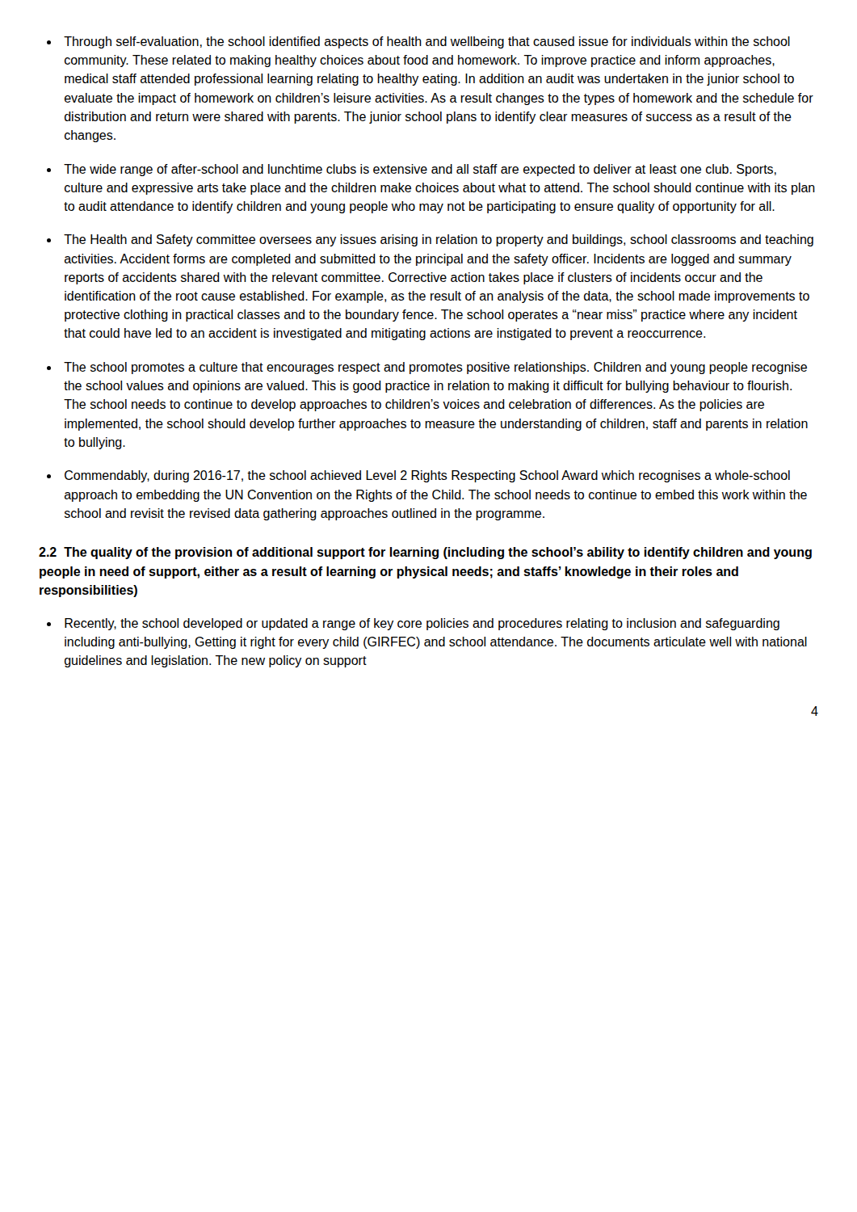Through self-evaluation, the school identified aspects of health and wellbeing that caused issue for individuals within the school community. These related to making healthy choices about food and homework. To improve practice and inform approaches, medical staff attended professional learning relating to healthy eating. In addition an audit was undertaken in the junior school to evaluate the impact of homework on children’s leisure activities. As a result changes to the types of homework and the schedule for distribution and return were shared with parents. The junior school plans to identify clear measures of success as a result of the changes.
The wide range of after-school and lunchtime clubs is extensive and all staff are expected to deliver at least one club. Sports, culture and expressive arts take place and the children make choices about what to attend. The school should continue with its plan to audit attendance to identify children and young people who may not be participating to ensure quality of opportunity for all.
The Health and Safety committee oversees any issues arising in relation to property and buildings, school classrooms and teaching activities. Accident forms are completed and submitted to the principal and the safety officer. Incidents are logged and summary reports of accidents shared with the relevant committee. Corrective action takes place if clusters of incidents occur and the identification of the root cause established. For example, as the result of an analysis of the data, the school made improvements to protective clothing in practical classes and to the boundary fence. The school operates a “near miss” practice where any incident that could have led to an accident is investigated and mitigating actions are instigated to prevent a reoccurrence.
The school promotes a culture that encourages respect and promotes positive relationships. Children and young people recognise the school values and opinions are valued. This is good practice in relation to making it difficult for bullying behaviour to flourish. The school needs to continue to develop approaches to children’s voices and celebration of differences. As the policies are implemented, the school should develop further approaches to measure the understanding of children, staff and parents in relation to bullying.
Commendably, during 2016-17, the school achieved Level 2 Rights Respecting School Award which recognises a whole-school approach to embedding the UN Convention on the Rights of the Child. The school needs to continue to embed this work within the school and revisit the revised data gathering approaches outlined in the programme.
2.2 The quality of the provision of additional support for learning (including the school’s ability to identify children and young people in need of support, either as a result of learning or physical needs; and staffs’ knowledge in their roles and responsibilities)
Recently, the school developed or updated a range of key core policies and procedures relating to inclusion and safeguarding including anti-bullying, Getting it right for every child (GIRFEC) and school attendance. The documents articulate well with national guidelines and legislation. The new policy on support
4